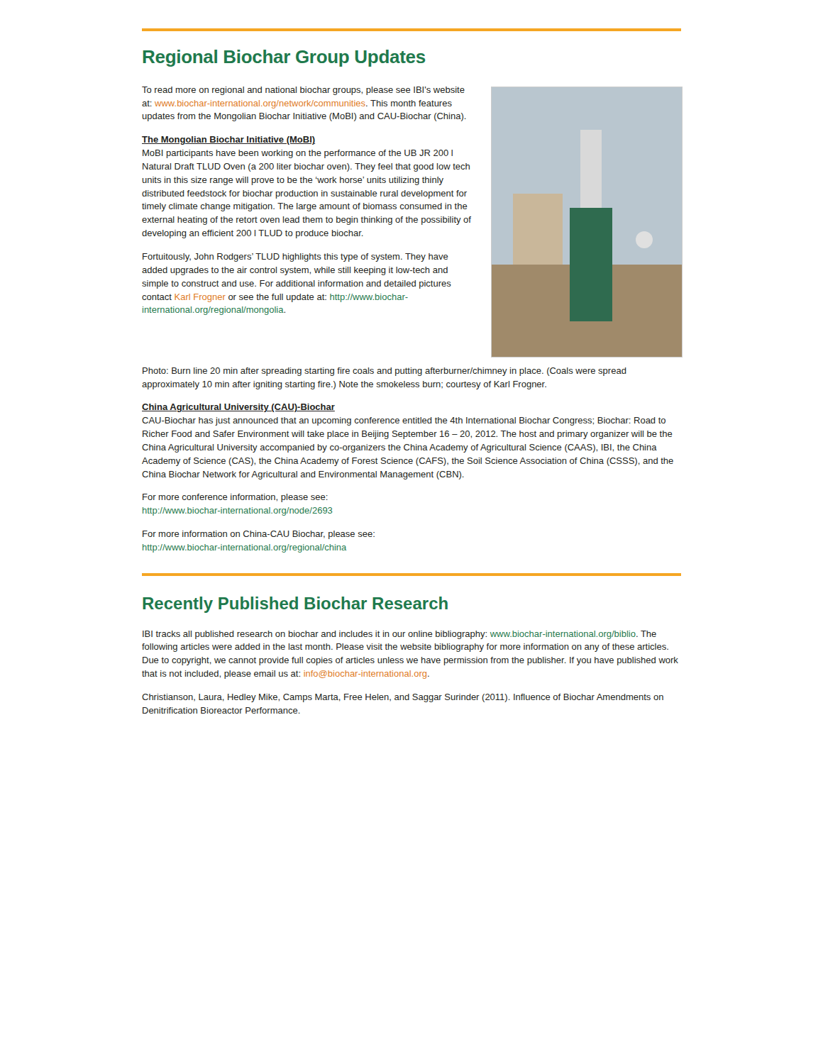Regional Biochar Group Updates
To read more on regional and national biochar groups, please see IBI's website at: www.biochar-international.org/network/communities. This month features updates from the Mongolian Biochar Initiative (MoBI) and CAU-Biochar (China).
The Mongolian Biochar Initiative (MoBI)
MoBI participants have been working on the performance of the UB JR 200 l Natural Draft TLUD Oven (a 200 liter biochar oven). They feel that good low tech units in this size range will prove to be the ‘work horse’ units utilizing thinly distributed feedstock for biochar production in sustainable rural development for timely climate change mitigation. The large amount of biomass consumed in the external heating of the retort oven lead them to begin thinking of the possibility of developing an efficient 200 l TLUD to produce biochar.
Fortuitously, John Rodgers’ TLUD highlights this type of system. They have added upgrades to the air control system, while still keeping it low-tech and simple to construct and use. For additional information and detailed pictures contact Karl Frogner or see the full update at: http://www.biochar-international.org/regional/mongolia.
Photo: Burn line 20 min after spreading starting fire coals and putting afterburner/chimney in place. (Coals were spread approximately 10 min after igniting starting fire.) Note the smokeless burn; courtesy of Karl Frogner.
China Agricultural University (CAU)-Biochar
CAU-Biochar has just announced that an upcoming conference entitled the 4th International Biochar Congress; Biochar: Road to Richer Food and Safer Environment will take place in Beijing September 16 – 20, 2012. The host and primary organizer will be the China Agricultural University accompanied by co-organizers the China Academy of Agricultural Science (CAAS), IBI, the China Academy of Science (CAS), the China Academy of Forest Science (CAFS), the Soil Science Association of China (CSSS), and the China Biochar Network for Agricultural and Environmental Management (CBN).
For more conference information, please see:
http://www.biochar-international.org/node/2693
For more information on China-CAU Biochar, please see:
http://www.biochar-international.org/regional/china
Recently Published Biochar Research
IBI tracks all published research on biochar and includes it in our online bibliography: www.biochar-international.org/biblio. The following articles were added in the last month. Please visit the website bibliography for more information on any of these articles. Due to copyright, we cannot provide full copies of articles unless we have permission from the publisher. If you have published work that is not included, please email us at: info@biochar-international.org.
Christianson, Laura, Hedley Mike, Camps Marta, Free Helen, and Saggar Surinder (2011). Influence of Biochar Amendments on Denitrification Bioreactor Performance.